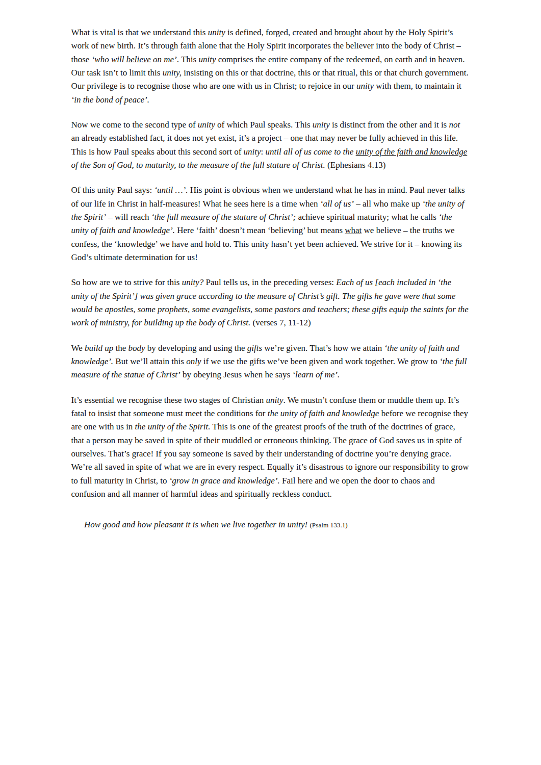What is vital is that we understand this unity is defined, forged, created and brought about by the Holy Spirit’s work of new birth. It’s through faith alone that the Holy Spirit incorporates the believer into the body of Christ – those ‘who will believe on me’. This unity comprises the entire company of the redeemed, on earth and in heaven. Our task isn’t to limit this unity, insisting on this or that doctrine, this or that ritual, this or that church government. Our privilege is to recognise those who are one with us in Christ; to rejoice in our unity with them, to maintain it ‘in the bond of peace’.
Now we come to the second type of unity of which Paul speaks. This unity is distinct from the other and it is not an already established fact, it does not yet exist, it’s a project – one that may never be fully achieved in this life. This is how Paul speaks about this second sort of unity: until all of us come to the unity of the faith and knowledge of the Son of God, to maturity, to the measure of the full stature of Christ. (Ephesians 4.13)
Of this unity Paul says: ‘until …’. His point is obvious when we understand what he has in mind. Paul never talks of our life in Christ in half-measures! What he sees here is a time when ‘all of us’ – all who make up ‘the unity of the Spirit’ – will reach ‘the full measure of the stature of Christ’; achieve spiritual maturity; what he calls ‘the unity of faith and knowledge’. Here ‘faith’ doesn’t mean ‘believing’ but means what we believe – the truths we confess, the ‘knowledge’ we have and hold to. This unity hasn’t yet been achieved. We strive for it – knowing its God’s ultimate determination for us!
So how are we to strive for this unity? Paul tells us, in the preceding verses: Each of us [each included in ‘the unity of the Spirit’] was given grace according to the measure of Christ’s gift. The gifts he gave were that some would be apostles, some prophets, some evangelists, some pastors and teachers; these gifts equip the saints for the work of ministry, for building up the body of Christ. (verses 7, 11-12)
We build up the body by developing and using the gifts we’re given. That’s how we attain ‘the unity of faith and knowledge’. But we’ll attain this only if we use the gifts we’ve been given and work together. We grow to ‘the full measure of the statue of Christ’ by obeying Jesus when he says ‘learn of me’.
It’s essential we recognise these two stages of Christian unity. We mustn’t confuse them or muddle them up. It’s fatal to insist that someone must meet the conditions for the unity of faith and knowledge before we recognise they are one with us in the unity of the Spirit. This is one of the greatest proofs of the truth of the doctrines of grace, that a person may be saved in spite of their muddled or erroneous thinking. The grace of God saves us in spite of ourselves. That’s grace! If you say someone is saved by their understanding of doctrine you’re denying grace. We’re all saved in spite of what we are in every respect. Equally it’s disastrous to ignore our responsibility to grow to full maturity in Christ, to ‘grow in grace and knowledge’. Fail here and we open the door to chaos and confusion and all manner of harmful ideas and spiritually reckless conduct.
How good and how pleasant it is when we live together in unity! (Psalm 133.1)